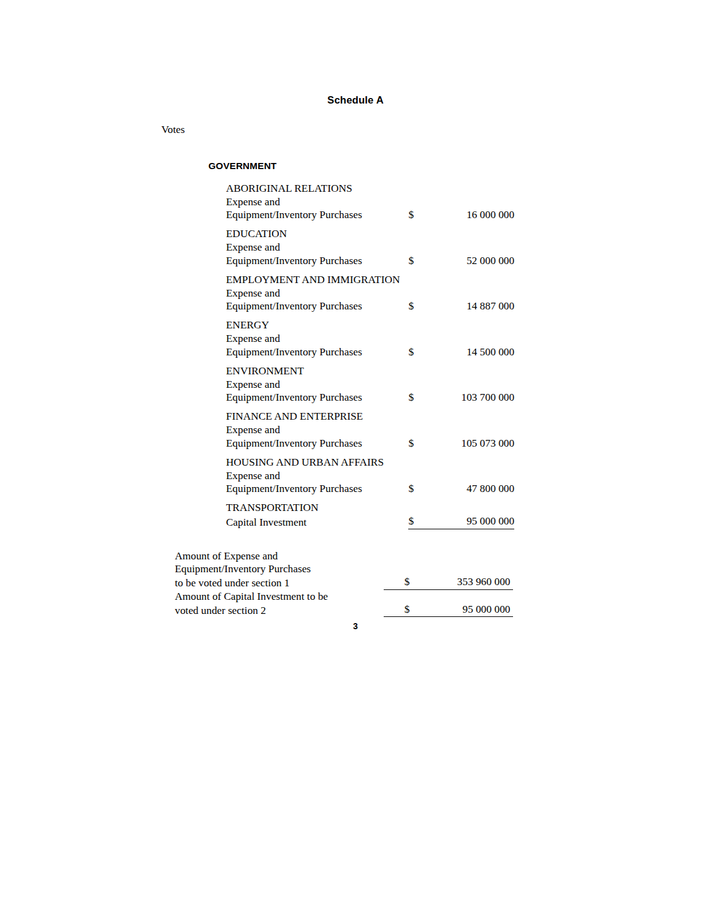Schedule A
Votes
GOVERNMENT
| ABORIGINAL RELATIONS |
| Expense and |
| Equipment/Inventory Purchases | $ | 16 000 000 |
| EDUCATION |
| Expense and |
| Equipment/Inventory Purchases | $ | 52 000 000 |
| EMPLOYMENT AND IMMIGRATION |
| Expense and |
| Equipment/Inventory Purchases | $ | 14 887 000 |
| ENERGY |
| Expense and |
| Equipment/Inventory Purchases | $ | 14 500 000 |
| ENVIRONMENT |
| Expense and |
| Equipment/Inventory Purchases | $ | 103 700 000 |
| FINANCE AND ENTERPRISE |
| Expense and |
| Equipment/Inventory Purchases | $ | 105 073 000 |
| HOUSING AND URBAN AFFAIRS |
| Expense and |
| Equipment/Inventory Purchases | $ | 47 800 000 |
| TRANSPORTATION |
| Capital Investment | $ | 95 000 000 |
| Amount of Expense and | | |
| Equipment/Inventory Purchases | | |
| to be voted under section 1 | $ | 353 960 000 |
| Amount of Capital Investment to be | | |
| voted under section 2 | $ | 95 000 000 |
3